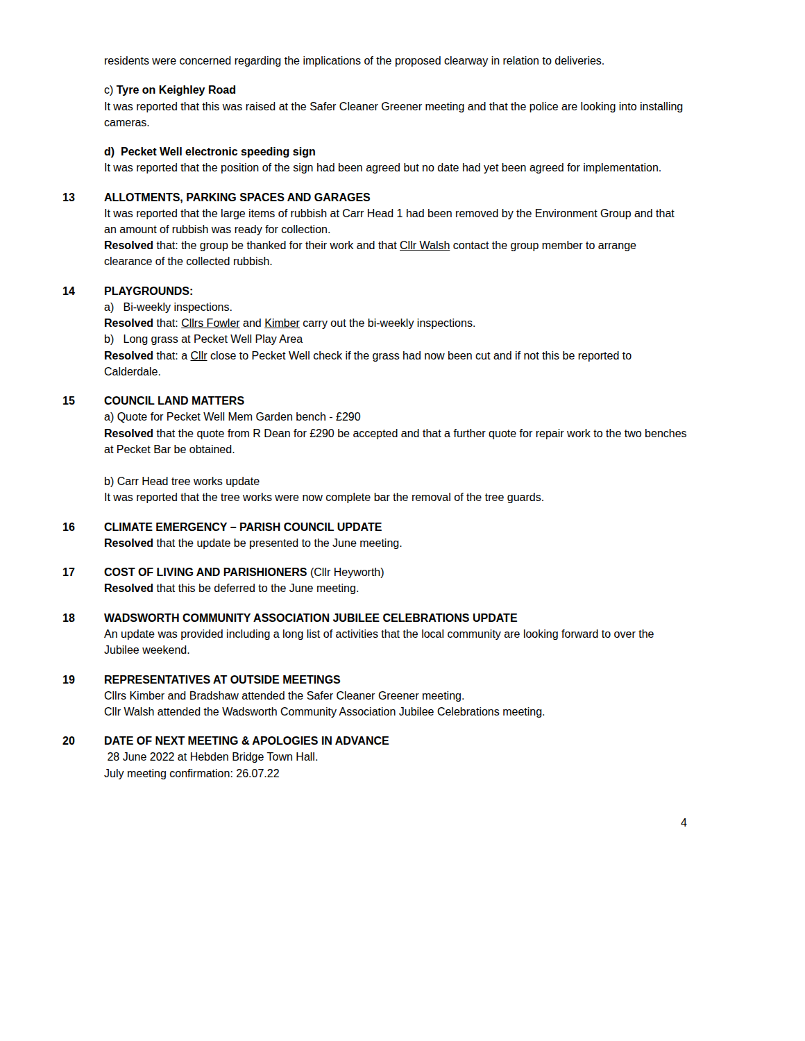residents were concerned regarding the implications of the proposed clearway in relation to deliveries.
c) Tyre on Keighley Road
It was reported that this was raised at the Safer Cleaner Greener meeting and that the police are looking into installing cameras.
d) Pecket Well electronic speeding sign
It was reported that the position of the sign had been agreed but no date had yet been agreed for implementation.
13
ALLOTMENTS, PARKING SPACES AND GARAGES
It was reported that the large items of rubbish at Carr Head 1 had been removed by the Environment Group and that an amount of rubbish was ready for collection.
Resolved that: the group be thanked for their work and that Cllr Walsh contact the group member to arrange clearance of the collected rubbish.
14
PLAYGROUNDS:
a) Bi-weekly inspections.
Resolved that: Cllrs Fowler and Kimber carry out the bi-weekly inspections.
b) Long grass at Pecket Well Play Area
Resolved that: a Cllr close to Pecket Well check if the grass had now been cut and if not this be reported to Calderdale.
15
COUNCIL LAND MATTERS
a) Quote for Pecket Well Mem Garden bench - £290
Resolved that the quote from R Dean for £290 be accepted and that a further quote for repair work to the two benches at Pecket Bar be obtained.
b) Carr Head tree works update
It was reported that the tree works were now complete bar the removal of the tree guards.
16
CLIMATE EMERGENCY – PARISH COUNCIL UPDATE
Resolved that the update be presented to the June meeting.
17
COST OF LIVING AND PARISHIONERS (Cllr Heyworth)
Resolved that this be deferred to the June meeting.
18
WADSWORTH COMMUNITY ASSOCIATION JUBILEE CELEBRATIONS UPDATE
An update was provided including a long list of activities that the local community are looking forward to over the Jubilee weekend.
19
REPRESENTATIVES AT OUTSIDE MEETINGS
Cllrs Kimber and Bradshaw attended the Safer Cleaner Greener meeting.
Cllr Walsh attended the Wadsworth Community Association Jubilee Celebrations meeting.
20
DATE OF NEXT MEETING & APOLOGIES IN ADVANCE
28 June 2022 at Hebden Bridge Town Hall.
July meeting confirmation: 26.07.22
4